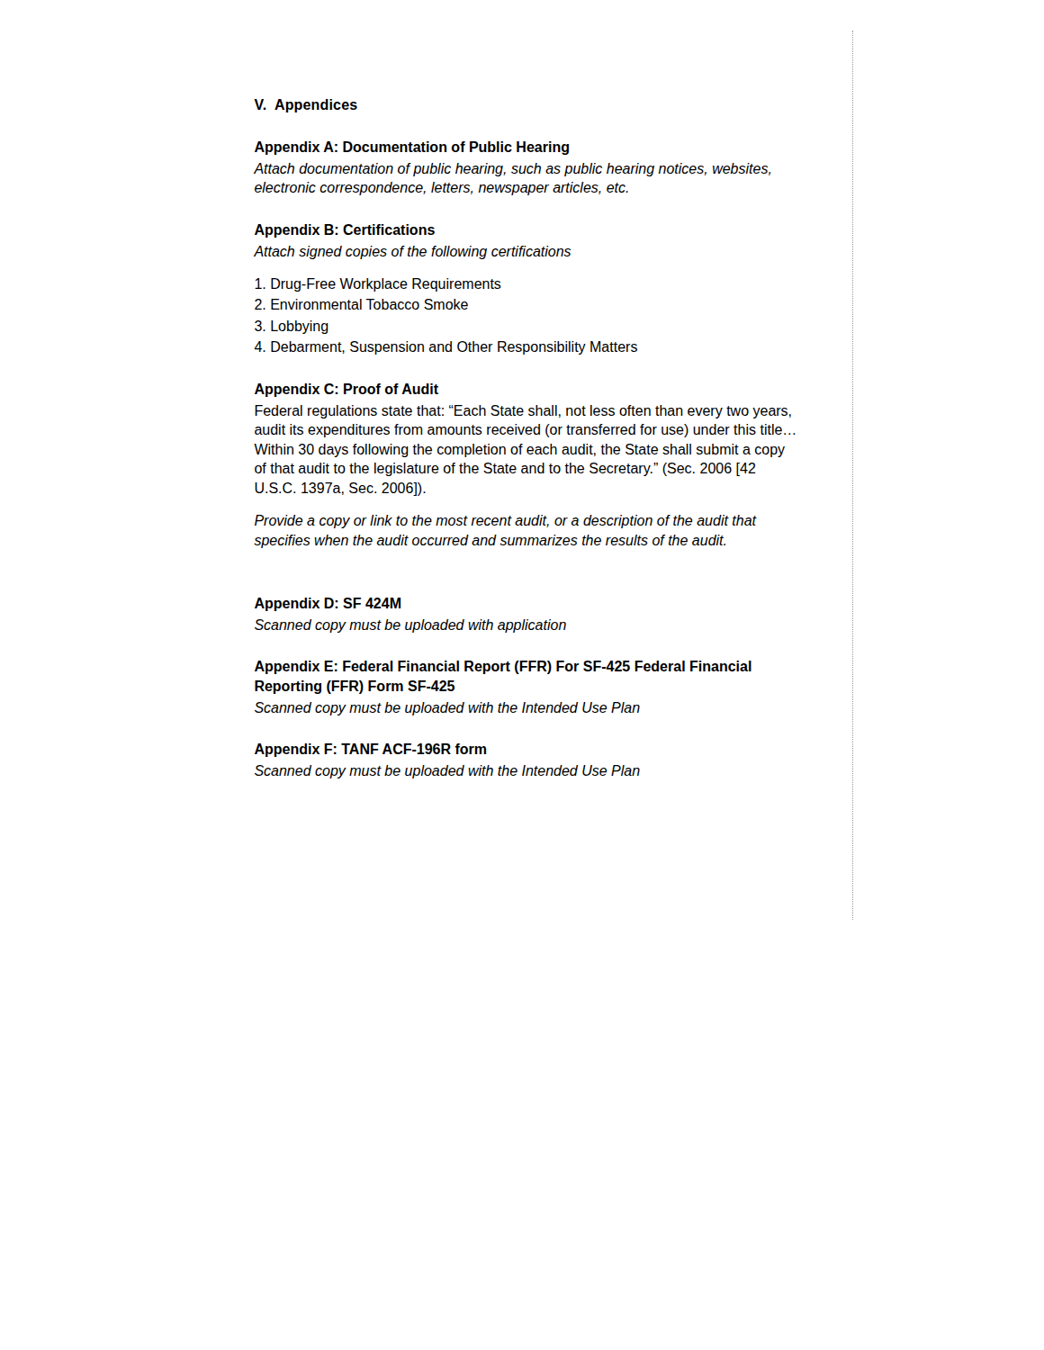V. Appendices
Appendix A: Documentation of Public Hearing
Attach documentation of public hearing, such as public hearing notices, websites, electronic correspondence, letters, newspaper articles, etc.
Appendix B: Certifications
Attach signed copies of the following certifications
1. Drug-Free Workplace Requirements
2. Environmental Tobacco Smoke
3. Lobbying
4. Debarment, Suspension and Other Responsibility Matters
Appendix C: Proof of Audit
Federal regulations state that: “Each State shall, not less often than every two years, audit its expenditures from amounts received (or transferred for use) under this title…Within 30 days following the completion of each audit, the State shall submit a copy of that audit to the legislature of the State and to the Secretary.” (Sec. 2006 [42 U.S.C. 1397a, Sec. 2006]).
Provide a copy or link to the most recent audit, or a description of the audit that specifies when the audit occurred and summarizes the results of the audit.
Appendix D: SF 424M
Scanned copy must be uploaded with application
Appendix E: Federal Financial Report (FFR) For SF-425 Federal Financial Reporting (FFR) Form SF-425
Scanned copy must be uploaded with the Intended Use Plan
Appendix F: TANF ACF-196R form
Scanned copy must be uploaded with the Intended Use Plan